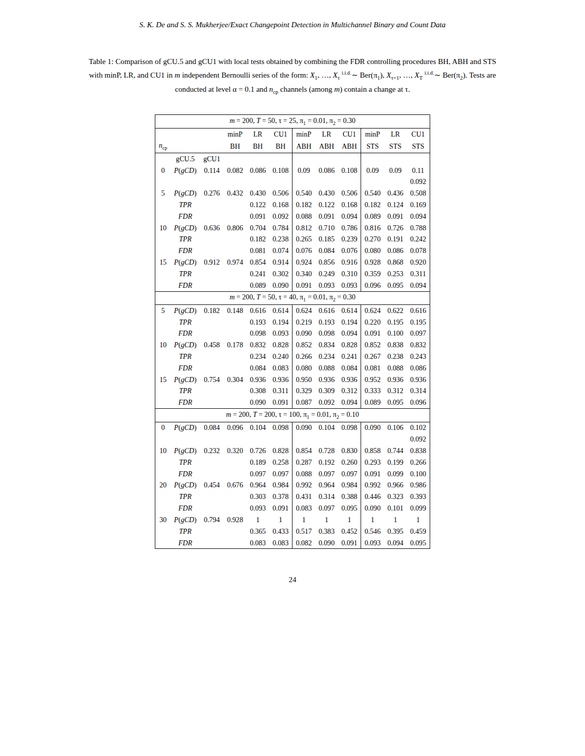S. K. De and S. S. Mukherjee/Exact Changepoint Detection in Multichannel Binary and Count Data
Table 1: Comparison of gCU.5 and gCU1 with local tests obtained by combining the FDR controlling procedures BH, ABH and STS with minP, LR, and CU1 in m independent Bernoulli series of the form: X1, …, Xτ i.i.d.∼ Ber(π1), Xτ+1, …, XT i.i.d.∼ Ber(π2). Tests are conducted at level α = 0.1 and ncp channels (among m) contain a change at τ.
| m = 200, T = 50, τ = 25, π 1 = 0.01, π 2 = 0.30 |
| | | | minP | LR | CU1 | minP | LR | CU1 | minP | LR | CU1 |
| n cp | | | BH | BH | BH | ABH | ABH | ABH | STS | STS | STS |
| | gCU.5 | gCU1 | | | | | | | | | |
| 0 | P ( gCD ) | 0.114 | 0.082 | 0.086 | 0.108 | 0.09 | 0.086 | 0.108 | 0.09 | 0.09 | 0.11 |
| | | | | | | | | | | | 0.092 |
| 5 | P ( gCD ) | 0.276 | 0.432 | 0.430 | 0.506 | 0.540 | 0.430 | 0.506 | 0.540 | 0.436 | 0.508 |
| | TPR | | | 0.122 | 0.168 | 0.182 | 0.122 | 0.168 | 0.182 | 0.124 | 0.169 |
| | FDR | | | 0.091 | 0.092 | 0.088 | 0.091 | 0.094 | 0.089 | 0.091 | 0.094 |
| 10 | P ( gCD ) | 0.636 | 0.806 | 0.704 | 0.784 | 0.812 | 0.710 | 0.786 | 0.816 | 0.726 | 0.788 |
| | TPR | | | 0.182 | 0.238 | 0.265 | 0.185 | 0.239 | 0.270 | 0.191 | 0.242 |
| | FDR | | | 0.081 | 0.074 | 0.076 | 0.084 | 0.076 | 0.080 | 0.086 | 0.078 |
| 15 | P ( gCD ) | 0.912 | 0.974 | 0.854 | 0.914 | 0.924 | 0.856 | 0.916 | 0.928 | 0.868 | 0.920 |
| | TPR | | | 0.241 | 0.302 | 0.340 | 0.249 | 0.310 | 0.359 | 0.253 | 0.311 |
| | FDR | | | 0.089 | 0.090 | 0.091 | 0.093 | 0.093 | 0.096 | 0.095 | 0.094 |
| m = 200, T = 50, τ = 40, π 1 = 0.01, π 2 = 0.30 |
| 5 | P ( gCD ) | 0.182 | 0.148 | 0.616 | 0.614 | 0.624 | 0.616 | 0.614 | 0.624 | 0.622 | 0.616 |
| | TPR | | | 0.193 | 0.194 | 0.219 | 0.193 | 0.194 | 0.220 | 0.195 | 0.195 |
| | FDR | | | 0.098 | 0.093 | 0.090 | 0.098 | 0.094 | 0.091 | 0.100 | 0.097 |
| 10 | P ( gCD ) | 0.458 | 0.178 | 0.832 | 0.828 | 0.852 | 0.834 | 0.828 | 0.852 | 0.838 | 0.832 |
| | TPR | | | 0.234 | 0.240 | 0.266 | 0.234 | 0.241 | 0.267 | 0.238 | 0.243 |
| | FDR | | | 0.084 | 0.083 | 0.080 | 0.088 | 0.084 | 0.081 | 0.088 | 0.086 |
| 15 | P ( gCD ) | 0.754 | 0.304 | 0.936 | 0.936 | 0.950 | 0.936 | 0.936 | 0.952 | 0.936 | 0.936 |
| | TPR | | | 0.308 | 0.311 | 0.329 | 0.309 | 0.312 | 0.333 | 0.312 | 0.314 |
| | FDR | | | 0.090 | 0.091 | 0.087 | 0.092 | 0.094 | 0.089 | 0.095 | 0.096 |
| m = 200, T = 200, τ = 100, π 1 = 0.01, π 2 = 0.10 |
| 0 | P ( gCD ) | 0.084 | 0.096 | 0.104 | 0.098 | 0.090 | 0.104 | 0.098 | 0.090 | 0.106 | 0.102 |
| | | | | | | | | | | | 0.092 |
| 10 | P ( gCD ) | 0.232 | 0.320 | 0.726 | 0.828 | 0.854 | 0.728 | 0.830 | 0.858 | 0.744 | 0.838 |
| | TPR | | | 0.189 | 0.258 | 0.287 | 0.192 | 0.260 | 0.293 | 0.199 | 0.266 |
| | FDR | | | 0.097 | 0.097 | 0.088 | 0.097 | 0.097 | 0.091 | 0.099 | 0.100 |
| 20 | P ( gCD ) | 0.454 | 0.676 | 0.964 | 0.984 | 0.992 | 0.964 | 0.984 | 0.992 | 0.966 | 0.986 |
| | TPR | | | 0.303 | 0.378 | 0.431 | 0.314 | 0.388 | 0.446 | 0.323 | 0.393 |
| | FDR | | | 0.093 | 0.091 | 0.083 | 0.097 | 0.095 | 0.090 | 0.101 | 0.099 |
| 30 | P ( gCD ) | 0.794 | 0.928 | 1 | 1 | 1 | 1 | 1 | 1 | 1 | 1 |
| | TPR | | | 0.365 | 0.433 | 0.517 | 0.383 | 0.452 | 0.546 | 0.395 | 0.459 |
| | FDR | | | 0.083 | 0.083 | 0.082 | 0.090 | 0.091 | 0.093 | 0.094 | 0.095 |
24